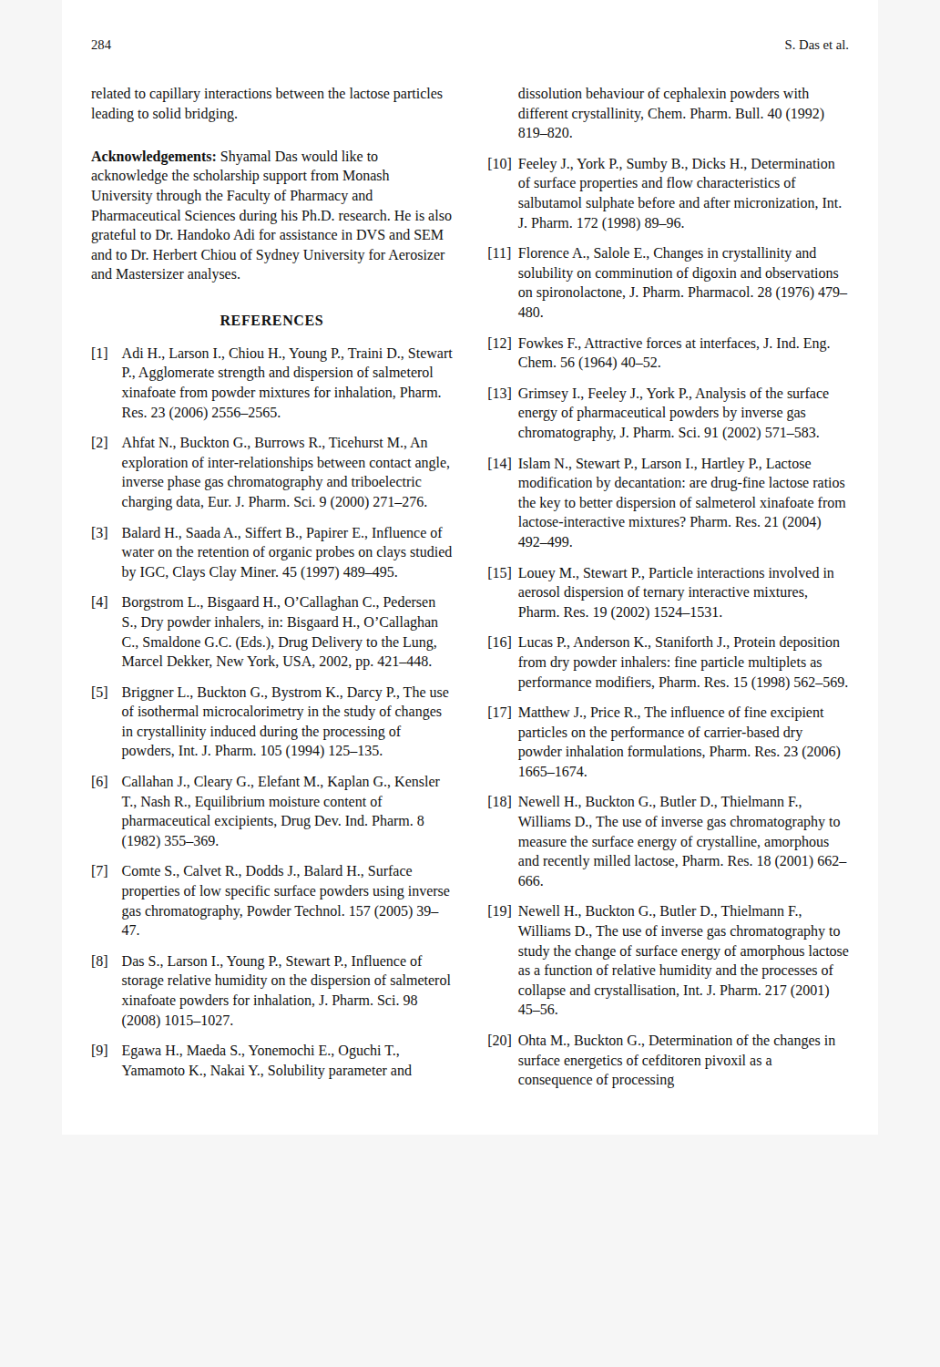284 S. Das et al.
related to capillary interactions between the lactose particles leading to solid bridging.
Acknowledgements: Shyamal Das would like to acknowledge the scholarship support from Monash University through the Faculty of Pharmacy and Pharmaceutical Sciences during his Ph.D. research. He is also grateful to Dr. Handoko Adi for assistance in DVS and SEM and to Dr. Herbert Chiou of Sydney University for Aerosizer and Mastersizer analyses.
REFERENCES
[1] Adi H., Larson I., Chiou H., Young P., Traini D., Stewart P., Agglomerate strength and dispersion of salmeterol xinafoate from powder mixtures for inhalation, Pharm. Res. 23 (2006) 2556–2565.
[2] Ahfat N., Buckton G., Burrows R., Ticehurst M., An exploration of inter-relationships between contact angle, inverse phase gas chromatography and triboelectric charging data, Eur. J. Pharm. Sci. 9 (2000) 271–276.
[3] Balard H., Saada A., Siffert B., Papirer E., Influence of water on the retention of organic probes on clays studied by IGC, Clays Clay Miner. 45 (1997) 489–495.
[4] Borgstrom L., Bisgaard H., O’Callaghan C., Pedersen S., Dry powder inhalers, in: Bisgaard H., O’Callaghan C., Smaldone G.C. (Eds.), Drug Delivery to the Lung, Marcel Dekker, New York, USA, 2002, pp. 421–448.
[5] Briggner L., Buckton G., Bystrom K., Darcy P., The use of isothermal microcalorimetry in the study of changes in crystallinity induced during the processing of powders, Int. J. Pharm. 105 (1994) 125–135.
[6] Callahan J., Cleary G., Elefant M., Kaplan G., Kensler T., Nash R., Equilibrium moisture content of pharmaceutical excipients, Drug Dev. Ind. Pharm. 8 (1982) 355–369.
[7] Comte S., Calvet R., Dodds J., Balard H., Surface properties of low specific surface powders using inverse gas chromatography, Powder Technol. 157 (2005) 39–47.
[8] Das S., Larson I., Young P., Stewart P., Influence of storage relative humidity on the dispersion of salmeterol xinafoate powders for inhalation, J. Pharm. Sci. 98 (2008) 1015–1027.
[9] Egawa H., Maeda S., Yonemochi E., Oguchi T., Yamamoto K., Nakai Y., Solubility parameter and dissolution behaviour of cephalexin powders with different crystallinity, Chem. Pharm. Bull. 40 (1992) 819–820.
[10] Feeley J., York P., Sumby B., Dicks H., Determination of surface properties and flow characteristics of salbutamol sulphate before and after micronization, Int. J. Pharm. 172 (1998) 89–96.
[11] Florence A., Salole E., Changes in crystallinity and solubility on comminution of digoxin and observations on spironolactone, J. Pharm. Pharmacol. 28 (1976) 479–480.
[12] Fowkes F., Attractive forces at interfaces, J. Ind. Eng. Chem. 56 (1964) 40–52.
[13] Grimsey I., Feeley J., York P., Analysis of the surface energy of pharmaceutical powders by inverse gas chromatography, J. Pharm. Sci. 91 (2002) 571–583.
[14] Islam N., Stewart P., Larson I., Hartley P., Lactose modification by decantation: are drug-fine lactose ratios the key to better dispersion of salmeterol xinafoate from lactose-interactive mixtures? Pharm. Res. 21 (2004) 492–499.
[15] Louey M., Stewart P., Particle interactions involved in aerosol dispersion of ternary interactive mixtures, Pharm. Res. 19 (2002) 1524–1531.
[16] Lucas P., Anderson K., Staniforth J., Protein deposition from dry powder inhalers: fine particle multiplets as performance modifiers, Pharm. Res. 15 (1998) 562–569.
[17] Matthew J., Price R., The influence of fine excipient particles on the performance of carrier-based dry powder inhalation formulations, Pharm. Res. 23 (2006) 1665–1674.
[18] Newell H., Buckton G., Butler D., Thielmann F., Williams D., The use of inverse gas chromatography to measure the surface energy of crystalline, amorphous and recently milled lactose, Pharm. Res. 18 (2001) 662–666.
[19] Newell H., Buckton G., Butler D., Thielmann F., Williams D., The use of inverse gas chromatography to study the change of surface energy of amorphous lactose as a function of relative humidity and the processes of collapse and crystallisation, Int. J. Pharm. 217 (2001) 45–56.
[20] Ohta M., Buckton G., Determination of the changes in surface energetics of cefditoren pivoxil as a consequence of processing